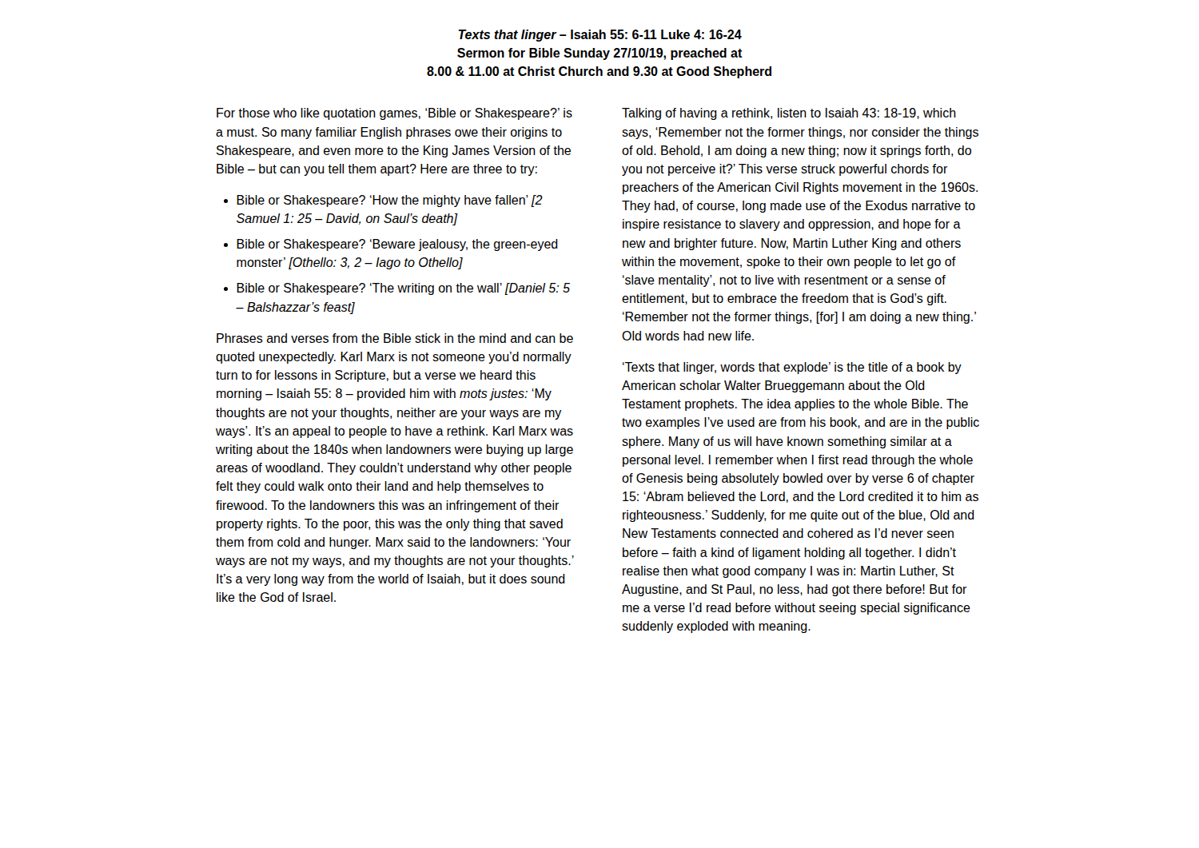Texts that linger – Isaiah 55: 6-11 Luke 4: 16-24
Sermon for Bible Sunday 27/10/19, preached at
8.00 & 11.00 at Christ Church and 9.30 at Good Shepherd
For those who like quotation games, ‘Bible or Shakespeare?’ is a must. So many familiar English phrases owe their origins to Shakespeare, and even more to the King James Version of the Bible – but can you tell them apart? Here are three to try:
Bible or Shakespeare? ‘How the mighty have fallen’ [2 Samuel 1: 25 – David, on Saul’s death]
Bible or Shakespeare? ‘Beware jealousy, the green-eyed monster’ [Othello: 3, 2 – Iago to Othello]
Bible or Shakespeare? ‘The writing on the wall’ [Daniel 5: 5 – Balshazzar’s feast]
Phrases and verses from the Bible stick in the mind and can be quoted unexpectedly. Karl Marx is not someone you’d normally turn to for lessons in Scripture, but a verse we heard this morning – Isaiah 55: 8 – provided him with mots justes: ‘My thoughts are not your thoughts, neither are your ways are my ways’. It’s an appeal to people to have a rethink. Karl Marx was writing about the 1840s when landowners were buying up large areas of woodland. They couldn’t understand why other people felt they could walk onto their land and help themselves to firewood. To the landowners this was an infringement of their property rights. To the poor, this was the only thing that saved them from cold and hunger. Marx said to the landowners: ‘Your ways are not my ways, and my thoughts are not your thoughts.’ It’s a very long way from the world of Isaiah, but it does sound like the God of Israel.
Talking of having a rethink, listen to Isaiah 43: 18-19, which says, ‘Remember not the former things, nor consider the things of old. Behold, I am doing a new thing; now it springs forth, do you not perceive it?’ This verse struck powerful chords for preachers of the American Civil Rights movement in the 1960s. They had, of course, long made use of the Exodus narrative to inspire resistance to slavery and oppression, and hope for a new and brighter future. Now, Martin Luther King and others within the movement, spoke to their own people to let go of ‘slave mentality’, not to live with resentment or a sense of entitlement, but to embrace the freedom that is God’s gift. ‘Remember not the former things, [for] I am doing a new thing.’ Old words had new life.
‘Texts that linger, words that explode’ is the title of a book by American scholar Walter Brueggemann about the Old Testament prophets. The idea applies to the whole Bible. The two examples I’ve used are from his book, and are in the public sphere. Many of us will have known something similar at a personal level. I remember when I first read through the whole of Genesis being absolutely bowled over by verse 6 of chapter 15: ‘Abram believed the Lord, and the Lord credited it to him as righteousness.’ Suddenly, for me quite out of the blue, Old and New Testaments connected and cohered as I’d never seen before – faith a kind of ligament holding all together. I didn’t realise then what good company I was in: Martin Luther, St Augustine, and St Paul, no less, had got there before! But for me a verse I’d read before without seeing special significance suddenly exploded with meaning.